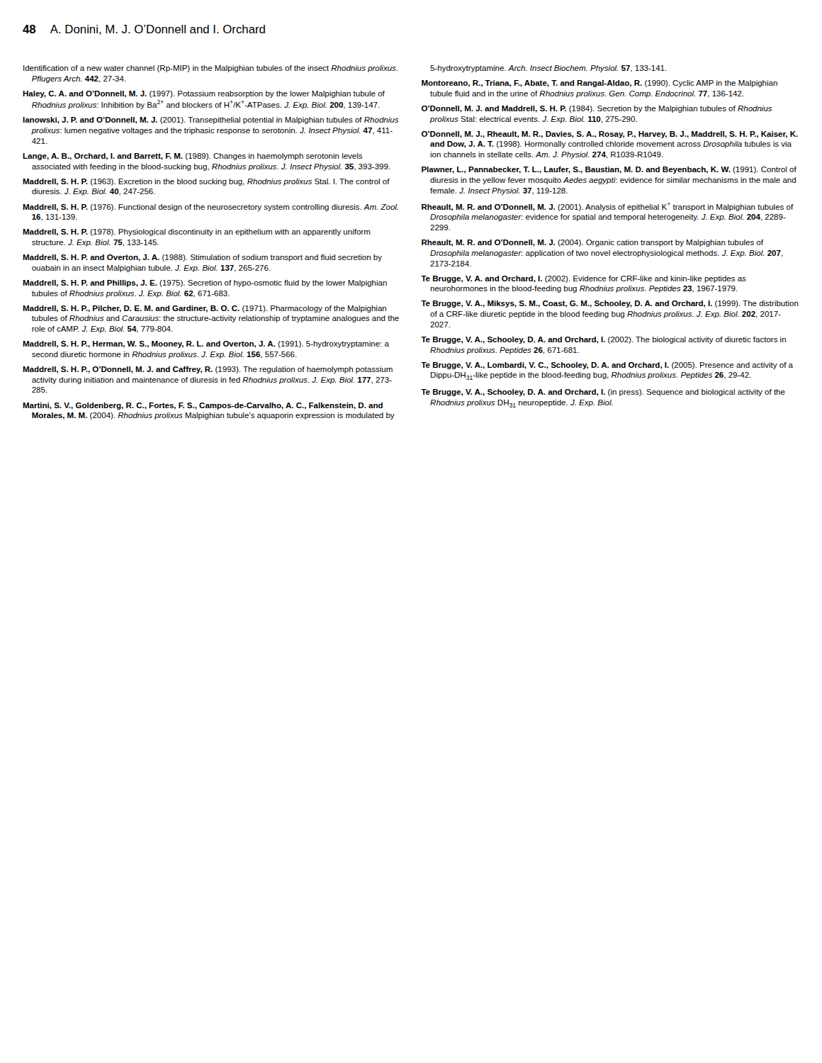48 A. Donini, M. J. O’Donnell and I. Orchard
Identification of a new water channel (Rp-MIP) in the Malpighian tubules of the insect Rhodnius prolixus. Pflugers Arch. 442, 27-34.
Haley, C. A. and O’Donnell, M. J. (1997). Potassium reabsorption by the lower Malpighian tubule of Rhodnius prolixus: Inhibition by Ba2+ and blockers of H+/K+-ATPases. J. Exp. Biol. 200, 139-147.
Ianowski, J. P. and O’Donnell, M. J. (2001). Transepithelial potential in Malpighian tubules of Rhodnius prolixus: lumen negative voltages and the triphasic response to serotonin. J. Insect Physiol. 47, 411-421.
Lange, A. B., Orchard, I. and Barrett, F. M. (1989). Changes in haemolymph serotonin levels associated with feeding in the blood-sucking bug, Rhodnius prolixus. J. Insect Physiol. 35, 393-399.
Maddrell, S. H. P. (1963). Excretion in the blood sucking bug, Rhodnius prolixus Stal. I. The control of diuresis. J. Exp. Biol. 40, 247-256.
Maddrell, S. H. P. (1976). Functional design of the neurosecretory system controlling diuresis. Am. Zool. 16, 131-139.
Maddrell, S. H. P. (1978). Physiological discontinuity in an epithelium with an apparently uniform structure. J. Exp. Biol. 75, 133-145.
Maddrell, S. H. P. and Overton, J. A. (1988). Stimulation of sodium transport and fluid secretion by ouabain in an insect Malpighian tubule. J. Exp. Biol. 137, 265-276.
Maddrell, S. H. P. and Phillips, J. E. (1975). Secretion of hypo-osmotic fluid by the lower Malpighian tubules of Rhodnius prolixus. J. Exp. Biol. 62, 671-683.
Maddrell, S. H. P., Pilcher, D. E. M. and Gardiner, B. O. C. (1971). Pharmacology of the Malpighian tubules of Rhodnius and Carausius: the structure-activity relationship of tryptamine analogues and the role of cAMP. J. Exp. Biol. 54, 779-804.
Maddrell, S. H. P., Herman, W. S., Mooney, R. L. and Overton, J. A. (1991). 5-hydroxytryptamine: a second diuretic hormone in Rhodnius prolixus. J. Exp. Biol. 156, 557-566.
Maddrell, S. H. P., O’Donnell, M. J. and Caffrey, R. (1993). The regulation of haemolymph potassium activity during initiation and maintenance of diuresis in fed Rhodnius prolixus. J. Exp. Biol. 177, 273-285.
Martini, S. V., Goldenberg, R. C., Fortes, F. S., Campos-de-Carvalho, A. C., Falkenstein, D. and Morales, M. M. (2004). Rhodnius prolixus Malpighian tubule’s aquaporin expression is modulated by 5-hydroxytryptamine. Arch. Insect Biochem. Physiol. 57, 133-141.
Montoreano, R., Triana, F., Abate, T. and Rangal-Aldao, R. (1990). Cyclic AMP in the Malpighian tubule fluid and in the urine of Rhodnius prolixus. Gen. Comp. Endocrinol. 77, 136-142.
O’Donnell, M. J. and Maddrell, S. H. P. (1984). Secretion by the Malpighian tubules of Rhodnius prolixus Stal: electrical events. J. Exp. Biol. 110, 275-290.
O’Donnell, M. J., Rheault, M. R., Davies, S. A., Rosay, P., Harvey, B. J., Maddrell, S. H. P., Kaiser, K. and Dow, J. A. T. (1998). Hormonally controlled chloride movement across Drosophila tubules is via ion channels in stellate cells. Am. J. Physiol. 274, R1039-R1049.
Plawner, L., Pannabecker, T. L., Laufer, S., Baustian, M. D. and Beyenbach, K. W. (1991). Control of diuresis in the yellow fever mosquito Aedes aegypti: evidence for similar mechanisms in the male and female. J. Insect Physiol. 37, 119-128.
Rheault, M. R. and O’Donnell, M. J. (2001). Analysis of epithelial K+ transport in Malpighian tubules of Drosophila melanogaster: evidence for spatial and temporal heterogeneity. J. Exp. Biol. 204, 2289-2299.
Rheault, M. R. and O’Donnell, M. J. (2004). Organic cation transport by Malpighian tubules of Drosophila melanogaster: application of two novel electrophysiological methods. J. Exp. Biol. 207, 2173-2184.
Te Brugge, V. A. and Orchard, I. (2002). Evidence for CRF-like and kinin-like peptides as neurohormones in the blood-feeding bug Rhodnius prolixus. Peptides 23, 1967-1979.
Te Brugge, V. A., Miksys, S. M., Coast, G. M., Schooley, D. A. and Orchard, I. (1999). The distribution of a CRF-like diuretic peptide in the blood feeding bug Rhodnius prolixus. J. Exp. Biol. 202, 2017-2027.
Te Brugge, V. A., Schooley, D. A. and Orchard, I. (2002). The biological activity of diuretic factors in Rhodnius prolixus. Peptides 26, 671-681.
Te Brugge, V. A., Lombardi, V. C., Schooley, D. A. and Orchard, I. (2005). Presence and activity of a Dippu-DH31-like peptide in the blood-feeding bug, Rhodnius prolixus. Peptides 26, 29-42.
Te Brugge, V. A., Schooley, D. A. and Orchard, I. (in press). Sequence and biological activity of the Rhodnius prolixus DH31 neuropeptide. J. Exp. Biol.